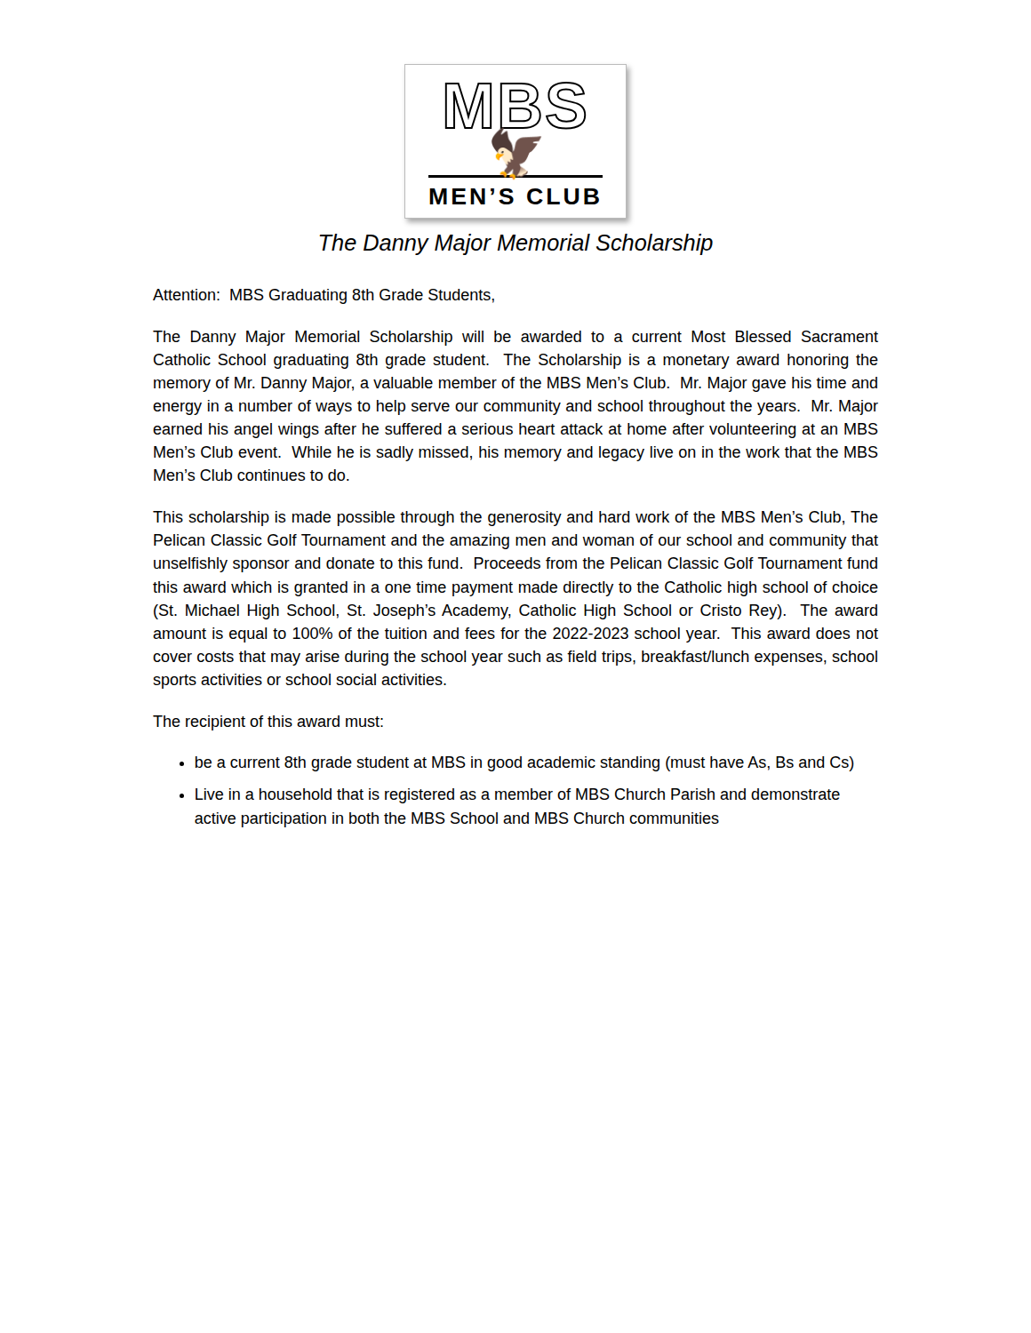MBS
🦅
MEN’S CLUB
The Danny Major Memorial Scholarship
Attention: MBS Graduating 8th Grade Students,
The Danny Major Memorial Scholarship will be awarded to a current Most Blessed Sacrament Catholic School graduating 8th grade student. The Scholarship is a monetary award honoring the memory of Mr. Danny Major, a valuable member of the MBS Men’s Club. Mr. Major gave his time and energy in a number of ways to help serve our community and school throughout the years. Mr. Major earned his angel wings after he suffered a serious heart attack at home after volunteering at an MBS Men’s Club event. While he is sadly missed, his memory and legacy live on in the work that the MBS Men’s Club continues to do.
This scholarship is made possible through the generosity and hard work of the MBS Men’s Club, The Pelican Classic Golf Tournament and the amazing men and woman of our school and community that unselfishly sponsor and donate to this fund. Proceeds from the Pelican Classic Golf Tournament fund this award which is granted in a one time payment made directly to the Catholic high school of choice (St. Michael High School, St. Joseph’s Academy, Catholic High School or Cristo Rey). The award amount is equal to 100% of the tuition and fees for the 2022-2023 school year. This award does not cover costs that may arise during the school year such as field trips, breakfast/lunch expenses, school sports activities or school social activities.
The recipient of this award must:
be a current 8th grade student at MBS in good academic standing (must have As, Bs and Cs)
Live in a household that is registered as a member of MBS Church Parish and demonstrate active participation in both the MBS School and MBS Church communities